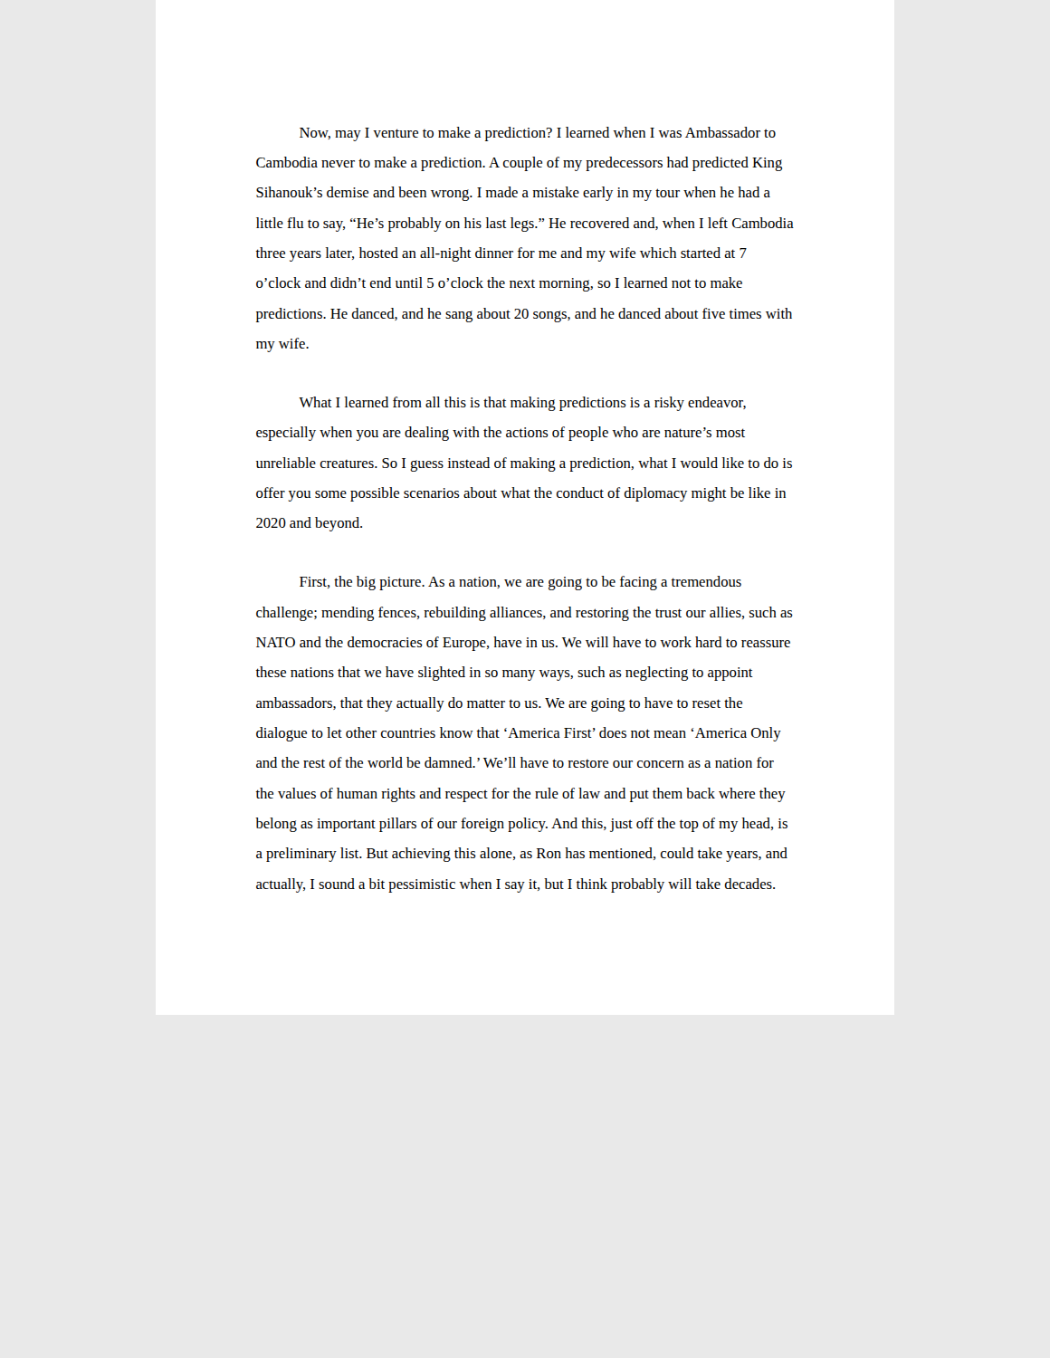Now, may I venture to make a prediction? I learned when I was Ambassador to Cambodia never to make a prediction. A couple of my predecessors had predicted King Sihanouk’s demise and been wrong. I made a mistake early in my tour when he had a little flu to say, “He’s probably on his last legs.” He recovered and, when I left Cambodia three years later, hosted an all-night dinner for me and my wife which started at 7 o’clock and didn’t end until 5 o’clock the next morning, so I learned not to make predictions. He danced, and he sang about 20 songs, and he danced about five times with my wife.
What I learned from all this is that making predictions is a risky endeavor, especially when you are dealing with the actions of people who are nature’s most unreliable creatures. So I guess instead of making a prediction, what I would like to do is offer you some possible scenarios about what the conduct of diplomacy might be like in 2020 and beyond.
First, the big picture. As a nation, we are going to be facing a tremendous challenge; mending fences, rebuilding alliances, and restoring the trust our allies, such as NATO and the democracies of Europe, have in us. We will have to work hard to reassure these nations that we have slighted in so many ways, such as neglecting to appoint ambassadors, that they actually do matter to us. We are going to have to reset the dialogue to let other countries know that ‘America First’ does not mean ‘America Only and the rest of the world be damned.’ We’ll have to restore our concern as a nation for the values of human rights and respect for the rule of law and put them back where they belong as important pillars of our foreign policy. And this, just off the top of my head, is a preliminary list. But achieving this alone, as Ron has mentioned, could take years, and actually, I sound a bit pessimistic when I say it, but I think probably will take decades.